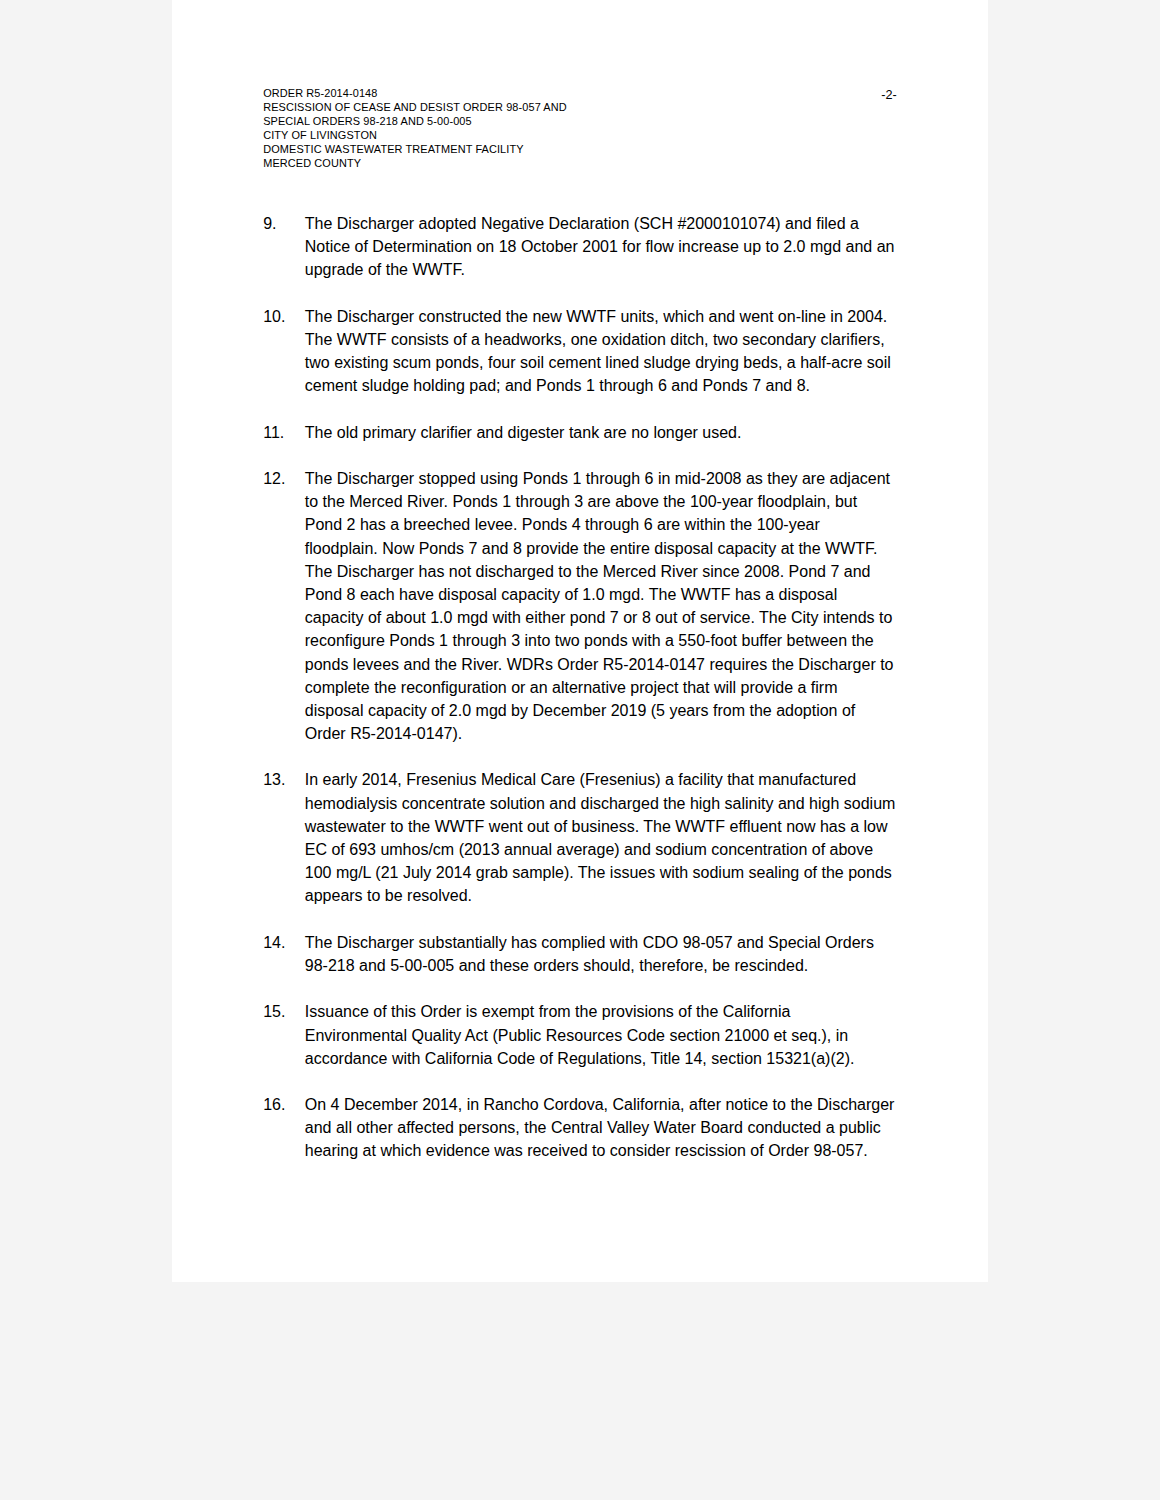-2-
Order R5-2014-0148
Rescission of Cease and Desist Order 98-057 and
Special Orders 98-218 and 5-00-005
City of Livingston
Domestic Wastewater Treatment Facility
Merced County
The Discharger adopted Negative Declaration (SCH #2000101074) and filed a Notice of Determination on 18 October 2001 for flow increase up to 2.0 mgd and an upgrade of the WWTF.
The Discharger constructed the new WWTF units, which and went on-line in 2004. The WWTF consists of a headworks, one oxidation ditch, two secondary clarifiers, two existing scum ponds, four soil cement lined sludge drying beds, a half-acre soil cement sludge holding pad; and Ponds 1 through 6 and Ponds 7 and 8.
The old primary clarifier and digester tank are no longer used.
The Discharger stopped using Ponds 1 through 6 in mid-2008 as they are adjacent to the Merced River. Ponds 1 through 3 are above the 100-year floodplain, but Pond 2 has a breeched levee. Ponds 4 through 6 are within the 100-year floodplain. Now Ponds 7 and 8 provide the entire disposal capacity at the WWTF. The Discharger has not discharged to the Merced River since 2008. Pond 7 and Pond 8 each have disposal capacity of 1.0 mgd. The WWTF has a disposal capacity of about 1.0 mgd with either pond 7 or 8 out of service. The City intends to reconfigure Ponds 1 through 3 into two ponds with a 550-foot buffer between the ponds levees and the River. WDRs Order R5-2014-0147 requires the Discharger to complete the reconfiguration or an alternative project that will provide a firm disposal capacity of 2.0 mgd by December 2019 (5 years from the adoption of Order R5-2014-0147).
In early 2014, Fresenius Medical Care (Fresenius) a facility that manufactured hemodialysis concentrate solution and discharged the high salinity and high sodium wastewater to the WWTF went out of business. The WWTF effluent now has a low EC of 693 umhos/cm (2013 annual average) and sodium concentration of above 100 mg/L (21 July 2014 grab sample). The issues with sodium sealing of the ponds appears to be resolved.
The Discharger substantially has complied with CDO 98-057 and Special Orders 98-218 and 5-00-005 and these orders should, therefore, be rescinded.
Issuance of this Order is exempt from the provisions of the California Environmental Quality Act (Public Resources Code section 21000 et seq.), in accordance with California Code of Regulations, Title 14, section 15321(a)(2).
On 4 December 2014, in Rancho Cordova, California, after notice to the Discharger and all other affected persons, the Central Valley Water Board conducted a public hearing at which evidence was received to consider rescission of Order 98-057.